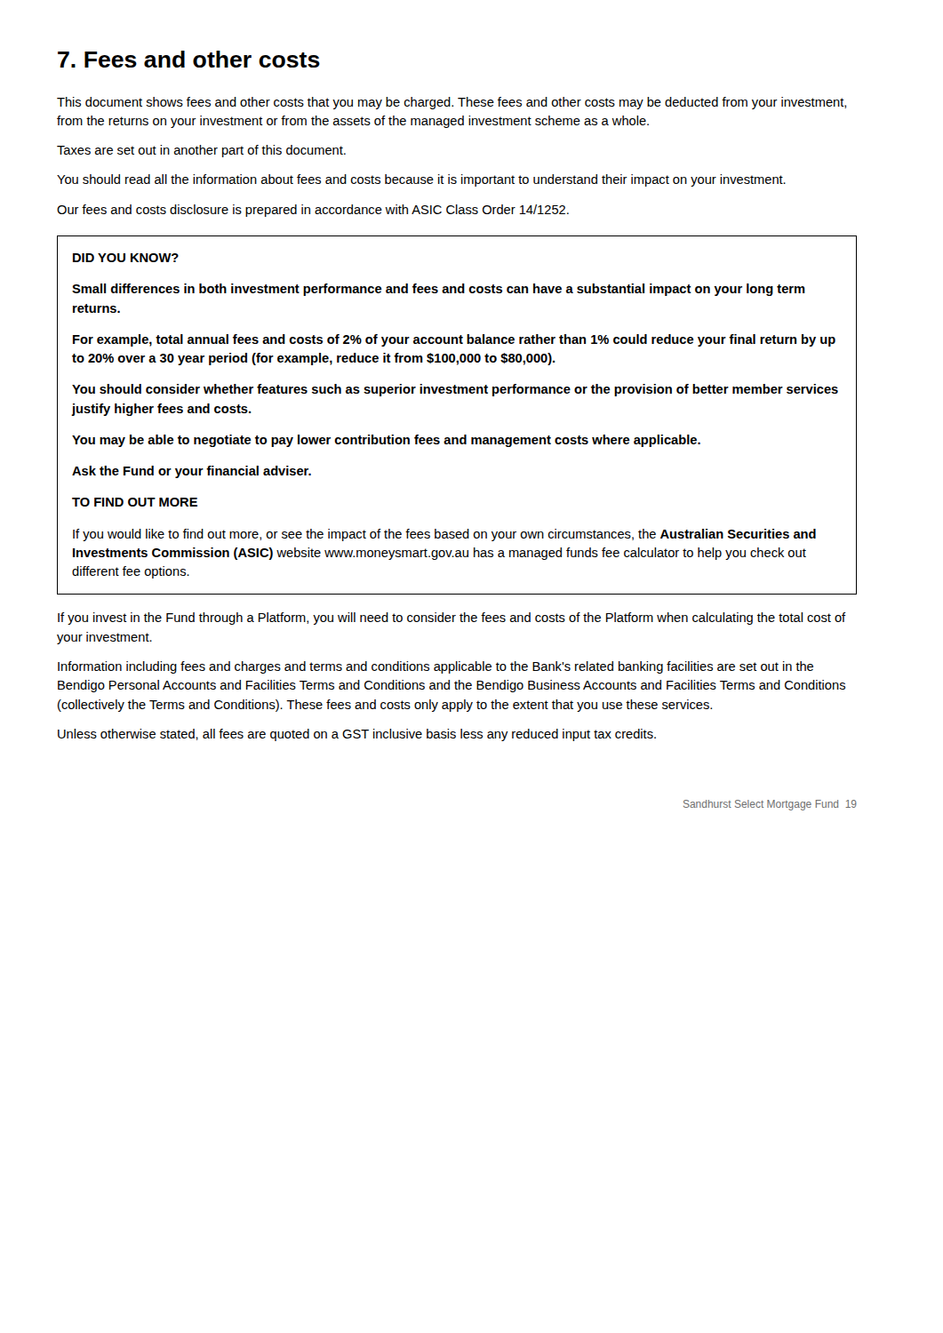7. Fees and other costs
This document shows fees and other costs that you may be charged. These fees and other costs may be deducted from your investment, from the returns on your investment or from the assets of the managed investment scheme as a whole.
Taxes are set out in another part of this document.
You should read all the information about fees and costs because it is important to understand their impact on your investment.
Our fees and costs disclosure is prepared in accordance with ASIC Class Order 14/1252.
DID YOU KNOW?
Small differences in both investment performance and fees and costs can have a substantial impact on your long term returns.
For example, total annual fees and costs of 2% of your account balance rather than 1% could reduce your final return by up to 20% over a 30 year period (for example, reduce it from $100,000 to $80,000).
You should consider whether features such as superior investment performance or the provision of better member services justify higher fees and costs.
You may be able to negotiate to pay lower contribution fees and management costs where applicable.
Ask the Fund or your financial adviser.
TO FIND OUT MORE
If you would like to find out more, or see the impact of the fees based on your own circumstances, the Australian Securities and Investments Commission (ASIC) website www.moneysmart.gov.au has a managed funds fee calculator to help you check out different fee options.
If you invest in the Fund through a Platform, you will need to consider the fees and costs of the Platform when calculating the total cost of your investment.
Information including fees and charges and terms and conditions applicable to the Bank's related banking facilities are set out in the Bendigo Personal Accounts and Facilities Terms and Conditions and the Bendigo Business Accounts and Facilities Terms and Conditions (collectively the Terms and Conditions). These fees and costs only apply to the extent that you use these services.
Unless otherwise stated, all fees are quoted on a GST inclusive basis less any reduced input tax credits.
Sandhurst Select Mortgage Fund 19